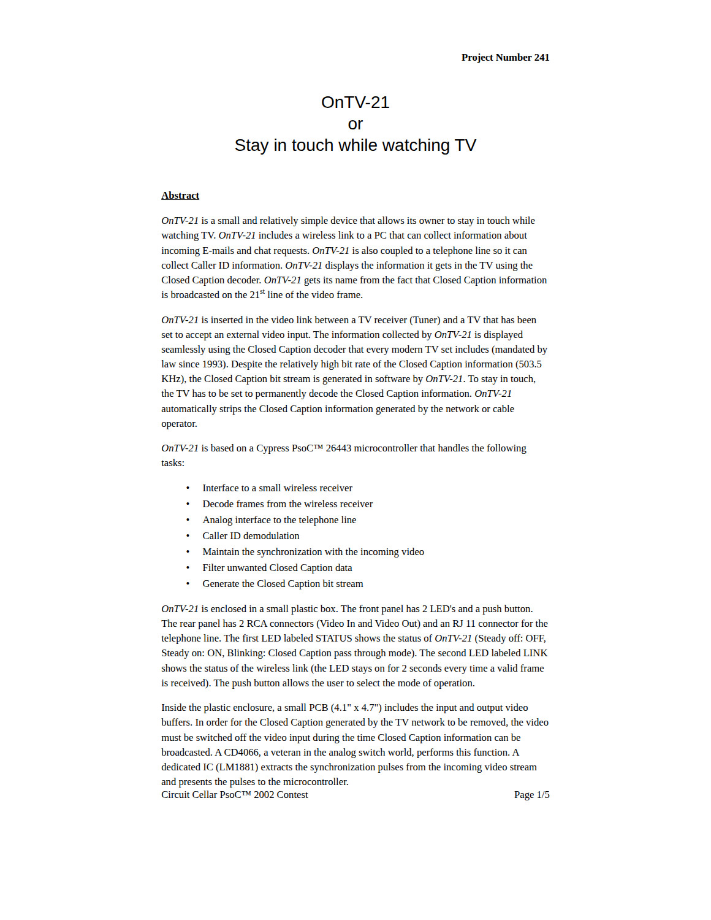Project Number 241
OnTV-21
or
Stay in touch while watching TV
Abstract
OnTV-21 is a small and relatively simple device that allows its owner to stay in touch while watching TV. OnTV-21 includes a wireless link to a PC that can collect information about incoming E-mails and chat requests. OnTV-21 is also coupled to a telephone line so it can collect Caller ID information. OnTV-21 displays the information it gets in the TV using the Closed Caption decoder. OnTV-21 gets its name from the fact that Closed Caption information is broadcasted on the 21st line of the video frame.
OnTV-21 is inserted in the video link between a TV receiver (Tuner) and a TV that has been set to accept an external video input. The information collected by OnTV-21 is displayed seamlessly using the Closed Caption decoder that every modern TV set includes (mandated by law since 1993). Despite the relatively high bit rate of the Closed Caption information (503.5 KHz), the Closed Caption bit stream is generated in software by OnTV-21. To stay in touch, the TV has to be set to permanently decode the Closed Caption information. OnTV-21 automatically strips the Closed Caption information generated by the network or cable operator.
OnTV-21 is based on a Cypress PsoC™ 26443 microcontroller that handles the following tasks:
Interface to a small wireless receiver
Decode frames from the wireless receiver
Analog interface to the telephone line
Caller ID demodulation
Maintain the synchronization with the incoming video
Filter unwanted Closed Caption data
Generate the Closed Caption bit stream
OnTV-21 is enclosed in a small plastic box. The front panel has 2 LED's and a push button. The rear panel has 2 RCA connectors (Video In and Video Out) and an RJ 11 connector for the telephone line. The first LED labeled STATUS shows the status of OnTV-21 (Steady off: OFF, Steady on: ON, Blinking: Closed Caption pass through mode). The second LED labeled LINK shows the status of the wireless link (the LED stays on for 2 seconds every time a valid frame is received). The push button allows the user to select the mode of operation.
Inside the plastic enclosure, a small PCB (4.1" x 4.7") includes the input and output video buffers. In order for the Closed Caption generated by the TV network to be removed, the video must be switched off the video input during the time Closed Caption information can be broadcasted. A CD4066, a veteran in the analog switch world, performs this function. A dedicated IC (LM1881) extracts the synchronization pulses from the incoming video stream and presents the pulses to the microcontroller.
Circuit Cellar PsoC™ 2002 Contest Page 1/5